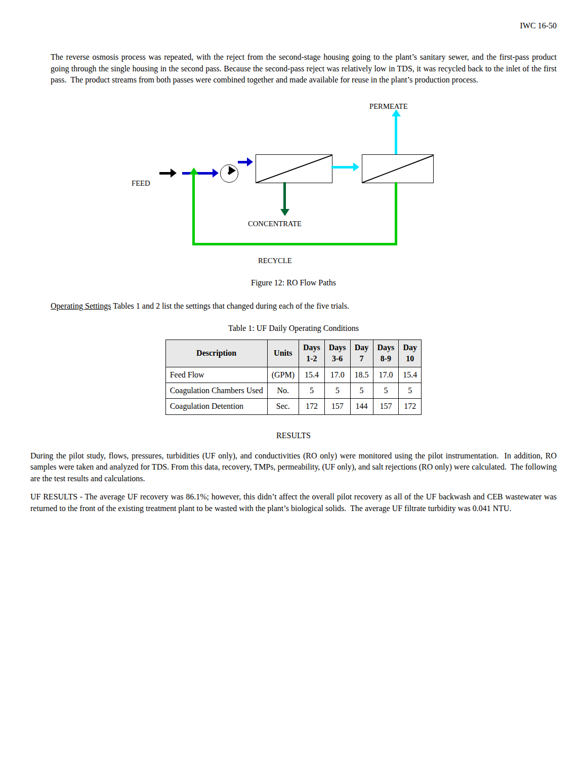IWC 16-50
The reverse osmosis process was repeated, with the reject from the second-stage housing going to the plant’s sanitary sewer, and the first-pass product going through the single housing in the second pass. Because the second-pass reject was relatively low in TDS, it was recycled back to the inlet of the first pass. The product streams from both passes were combined together and made available for reuse in the plant’s production process.
PERMEATE FEED CONCENTRATE RECYCLE
Figure 12: RO Flow Paths
Operating Settings Tables 1 and 2 list the settings that changed during each of the five trials.
Table 1: UF Daily Operating Conditions
| Description | Units | Days 1-2 | Days 3-6 | Day 7 | Days 8-9 | Day 10 |
| --- | --- | --- | --- | --- | --- | --- |
| Feed Flow | (GPM) | 15.4 | 17.0 | 18.5 | 17.0 | 15.4 |
| Coagulation Chambers Used | No. | 5 | 5 | 5 | 5 | 5 |
| Coagulation Detention | Sec. | 172 | 157 | 144 | 157 | 172 |
RESULTS
During the pilot study, flows, pressures, turbidities (UF only), and conductivities (RO only) were monitored using the pilot instrumentation. In addition, RO samples were taken and analyzed for TDS. From this data, recovery, TMPs, permeability, (UF only), and salt rejections (RO only) were calculated. The following are the test results and calculations.
UF RESULTS - The average UF recovery was 86.1%; however, this didn’t affect the overall pilot recovery as all of the UF backwash and CEB wastewater was returned to the front of the existing treatment plant to be wasted with the plant’s biological solids. The average UF filtrate turbidity was 0.041 NTU.